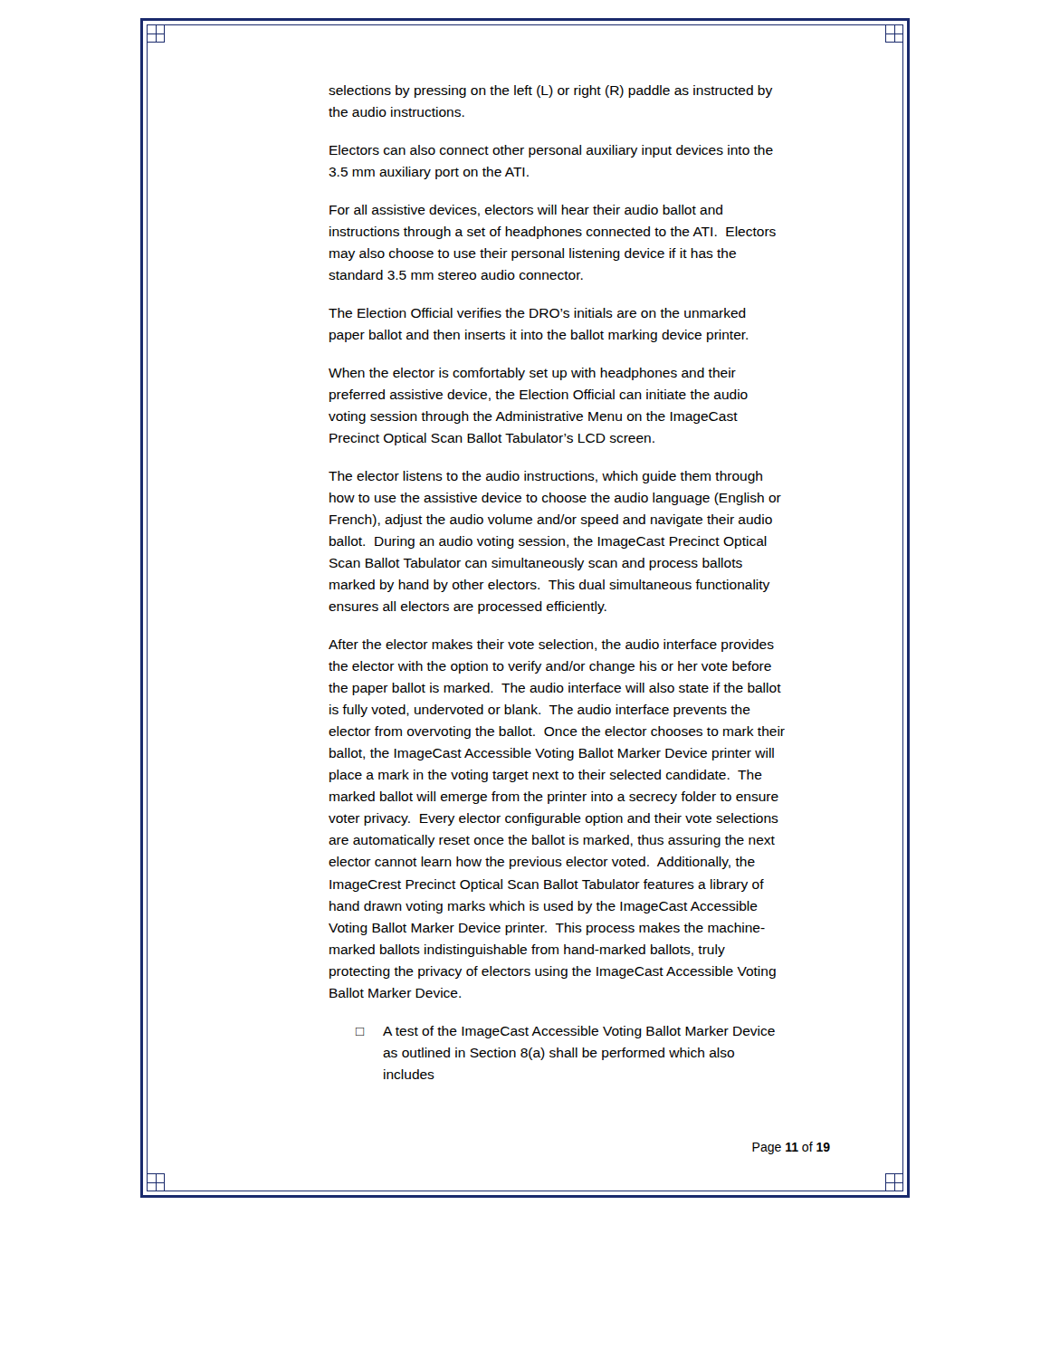selections by pressing on the left (L) or right (R) paddle as instructed by the audio instructions.
Electors can also connect other personal auxiliary input devices into the 3.5 mm auxiliary port on the ATI.
For all assistive devices, electors will hear their audio ballot and instructions through a set of headphones connected to the ATI. Electors may also choose to use their personal listening device if it has the standard 3.5 mm stereo audio connector.
The Election Official verifies the DRO’s initials are on the unmarked paper ballot and then inserts it into the ballot marking device printer.
When the elector is comfortably set up with headphones and their preferred assistive device, the Election Official can initiate the audio voting session through the Administrative Menu on the ImageCast Precinct Optical Scan Ballot Tabulator’s LCD screen.
The elector listens to the audio instructions, which guide them through how to use the assistive device to choose the audio language (English or French), adjust the audio volume and/or speed and navigate their audio ballot. During an audio voting session, the ImageCast Precinct Optical Scan Ballot Tabulator can simultaneously scan and process ballots marked by hand by other electors. This dual simultaneous functionality ensures all electors are processed efficiently.
After the elector makes their vote selection, the audio interface provides the elector with the option to verify and/or change his or her vote before the paper ballot is marked. The audio interface will also state if the ballot is fully voted, undervoted or blank. The audio interface prevents the elector from overvoting the ballot. Once the elector chooses to mark their ballot, the ImageCast Accessible Voting Ballot Marker Device printer will place a mark in the voting target next to their selected candidate. The marked ballot will emerge from the printer into a secrecy folder to ensure voter privacy. Every elector configurable option and their vote selections are automatically reset once the ballot is marked, thus assuring the next elector cannot learn how the previous elector voted. Additionally, the ImageCrest Precinct Optical Scan Ballot Tabulator features a library of hand drawn voting marks which is used by the ImageCast Accessible Voting Ballot Marker Device printer. This process makes the machine-marked ballots indistinguishable from hand-marked ballots, truly protecting the privacy of electors using the ImageCast Accessible Voting Ballot Marker Device.
A test of the ImageCast Accessible Voting Ballot Marker Device as outlined in Section 8(a) shall be performed which also includes
Page 11 of 19